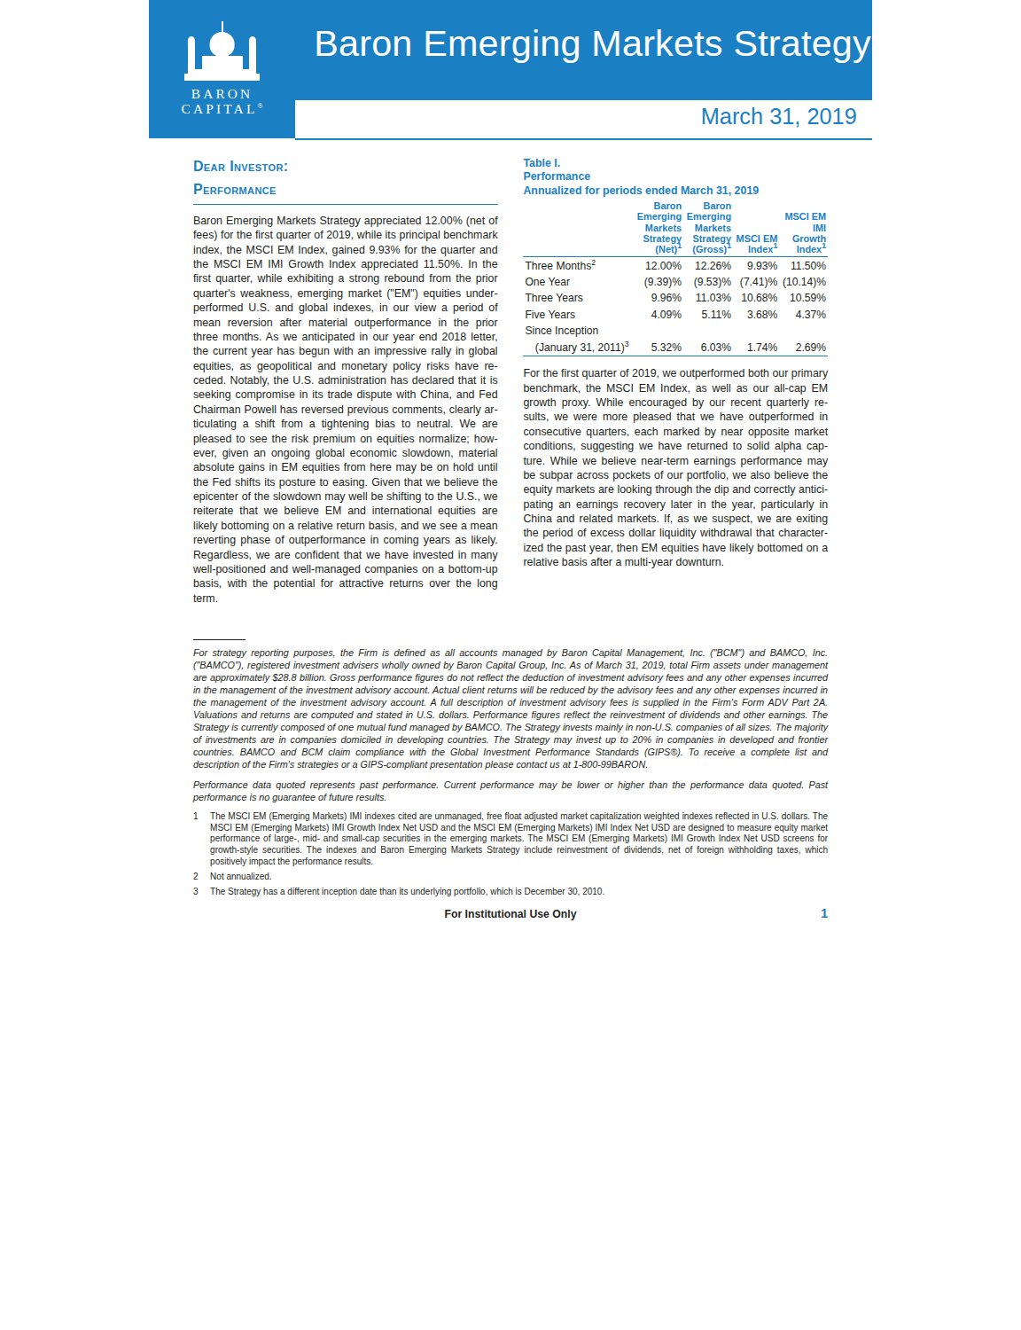BARON
CAPITAL®
Baron Emerging Markets Strategy
March 31, 2019
Dear Investor:
Performance
Baron Emerging Markets Strategy appreciated 12.00% (net of fees) for the first quarter of 2019, while its principal benchmark index, the MSCI EM Index, gained 9.93% for the quarter and the MSCI EM IMI Growth Index appreciated 11.50%. In the first quarter, while exhibiting a strong rebound from the prior quarter's weakness, emerging market ("EM") equities underperformed U.S. and global indexes, in our view a period of mean reversion after material outperformance in the prior three months. As we anticipated in our year end 2018 letter, the current year has begun with an impressive rally in global equities, as geopolitical and monetary policy risks have receded. Notably, the U.S. administration has declared that it is seeking compromise in its trade dispute with China, and Fed Chairman Powell has reversed previous comments, clearly articulating a shift from a tightening bias to neutral. We are pleased to see the risk premium on equities normalize; however, given an ongoing global economic slowdown, material absolute gains in EM equities from here may be on hold until the Fed shifts its posture to easing. Given that we believe the epicenter of the slowdown may well be shifting to the U.S., we reiterate that we believe EM and international equities are likely bottoming on a relative return basis, and we see a mean reverting phase of outperformance in coming years as likely. Regardless, we are confident that we have invested in many well-positioned and well-managed companies on a bottom-up basis, with the potential for attractive returns over the long term.
Table I.
Performance
Annualized for periods ended March 31, 2019
| | Baron Emerging Markets Strategy (Net) 1 | Baron Emerging Markets Strategy (Gross) 1 | MSCI EM Index 1 | MSCI EM IMI Growth Index 1 |
| --- | --- | --- | --- | --- |
| Three Months 2 | 12.00% | 12.26% | 9.93% | 11.50% |
| One Year | (9.39)% | (9.53)% | (7.41)% | (10.14)% |
| Three Years | 9.96% | 11.03% | 10.68% | 10.59% |
| Five Years | 4.09% | 5.11% | 3.68% | 4.37% |
| Since Inception | | | | |
| (January 31, 2011) 3 | 5.32% | 6.03% | 1.74% | 2.69% |
For the first quarter of 2019, we outperformed both our primary benchmark, the MSCI EM Index, as well as our all-cap EM growth proxy. While encouraged by our recent quarterly results, we were more pleased that we have outperformed in consecutive quarters, each marked by near opposite market conditions, suggesting we have returned to solid alpha capture. While we believe near-term earnings performance may be subpar across pockets of our portfolio, we also believe the equity markets are looking through the dip and correctly anticipating an earnings recovery later in the year, particularly in China and related markets. If, as we suspect, we are exiting the period of excess dollar liquidity withdrawal that characterized the past year, then EM equities have likely bottomed on a relative basis after a multi-year downturn.
For strategy reporting purposes, the Firm is defined as all accounts managed by Baron Capital Management, Inc. ("BCM") and BAMCO, Inc. ("BAMCO"), registered investment advisers wholly owned by Baron Capital Group, Inc. As of March 31, 2019, total Firm assets under management are approximately $28.8 billion. Gross performance figures do not reflect the deduction of investment advisory fees and any other expenses incurred in the management of the investment advisory account. Actual client returns will be reduced by the advisory fees and any other expenses incurred in the management of the investment advisory account. A full description of investment advisory fees is supplied in the Firm's Form ADV Part 2A. Valuations and returns are computed and stated in U.S. dollars. Performance figures reflect the reinvestment of dividends and other earnings. The Strategy is currently composed of one mutual fund managed by BAMCO. The Strategy invests mainly in non-U.S. companies of all sizes. The majority of investments are in companies domiciled in developing countries. The Strategy may invest up to 20% in companies in developed and frontier countries. BAMCO and BCM claim compliance with the Global Investment Performance Standards (GIPS®). To receive a complete list and description of the Firm's strategies or a GIPS-compliant presentation please contact us at 1-800-99BARON.
Performance data quoted represents past performance. Current performance may be lower or higher than the performance data quoted. Past performance is no guarantee of future results.
1 The MSCI EM (Emerging Markets) IMI indexes cited are unmanaged, free float adjusted market capitalization weighted indexes reflected in U.S. dollars. The MSCI EM (Emerging Markets) IMI Growth Index Net USD and the MSCI EM (Emerging Markets) IMI Index Net USD are designed to measure equity market performance of large-, mid- and small-cap securities in the emerging markets. The MSCI EM (Emerging Markets) IMI Growth Index Net USD screens for growth-style securities. The indexes and Baron Emerging Markets Strategy include reinvestment of dividends, net of foreign withholding taxes, which positively impact the performance results.
2 Not annualized.
3 The Strategy has a different inception date than its underlying portfolio, which is December 30, 2010.
For Institutional Use Only 1